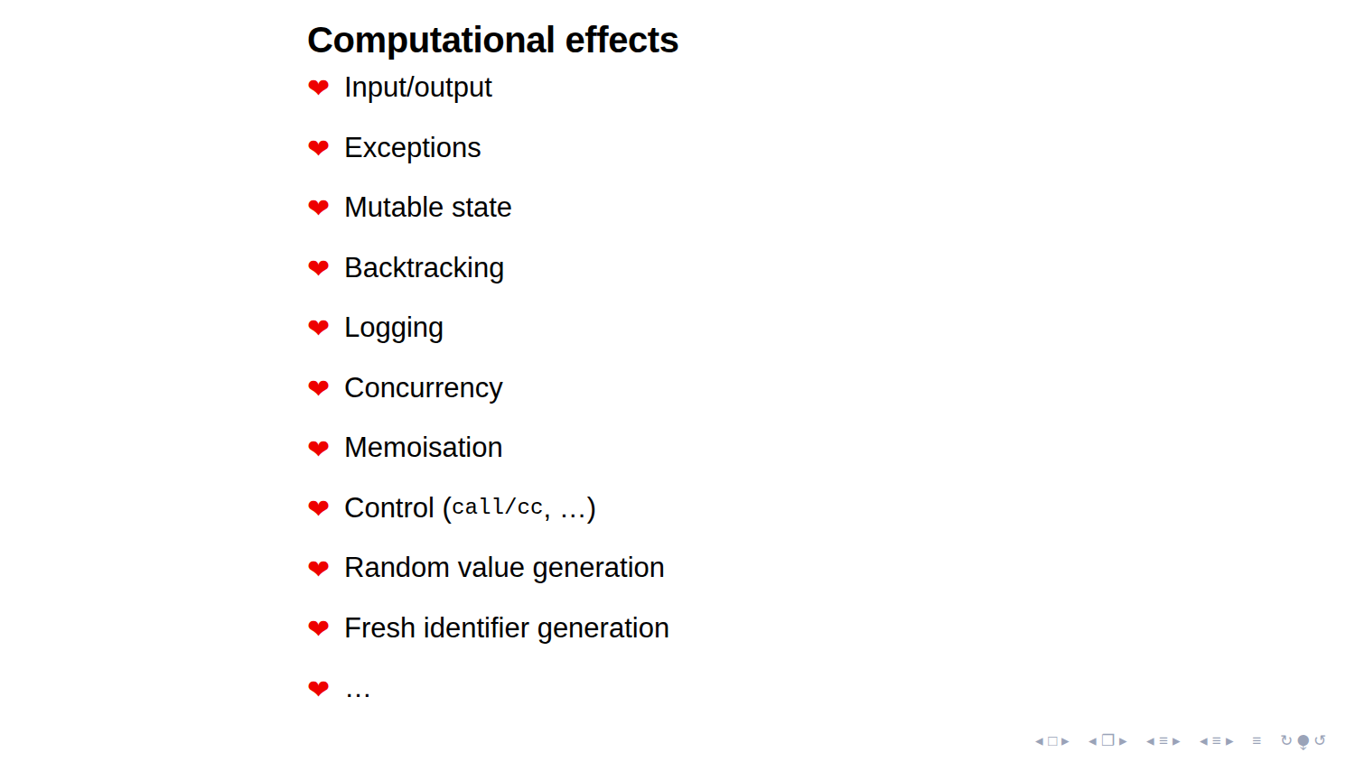Computational effects
❤Input/output
❤Exceptions
❤Mutable state
❤Backtracking
❤Logging
❤Concurrency
❤Memoisation
❤Control (call/cc, …)
❤Random value generation
❤Fresh identifier generation
❤…
◂□▸ ◂❐▸ ◂≡▸ ◂≡▸ ≡ ↻⧭↺